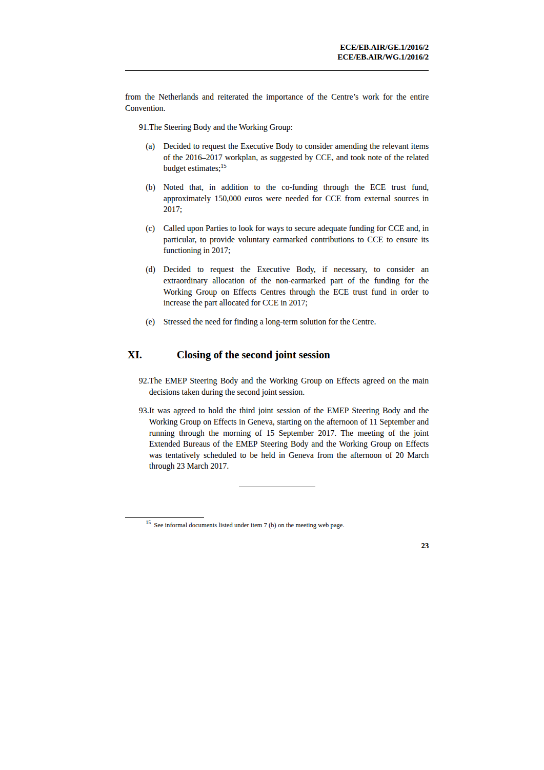ECE/EB.AIR/GE.1/2016/2
ECE/EB.AIR/WG.1/2016/2
from the Netherlands and reiterated the importance of the Centre’s work for the entire Convention.
91.
The Steering Body and the Working Group:
(a)
Decided to request the Executive Body to consider amending the relevant items of the 2016–2017 workplan, as suggested by CCE, and took note of the related budget estimates;15
(b)
Noted that, in addition to the co-funding through the ECE trust fund, approximately 150,000 euros were needed for CCE from external sources in 2017;
(c)
Called upon Parties to look for ways to secure adequate funding for CCE and, in particular, to provide voluntary earmarked contributions to CCE to ensure its functioning in 2017;
(d)
Decided to request the Executive Body, if necessary, to consider an extraordinary allocation of the non-earmarked part of the funding for the Working Group on Effects Centres through the ECE trust fund in order to increase the part allocated for CCE in 2017;
(e)
Stressed the need for finding a long-term solution for the Centre.
XI. Closing of the second joint session
92.
The EMEP Steering Body and the Working Group on Effects agreed on the main decisions taken during the second joint session.
93.
It was agreed to hold the third joint session of the EMEP Steering Body and the Working Group on Effects in Geneva, starting on the afternoon of 11 September and running through the morning of 15 September 2017. The meeting of the joint Extended Bureaus of the EMEP Steering Body and the Working Group on Effects was tentatively scheduled to be held in Geneva from the afternoon of 20 March through 23 March 2017.
15See informal documents listed under item 7 (b) on the meeting web page.
23